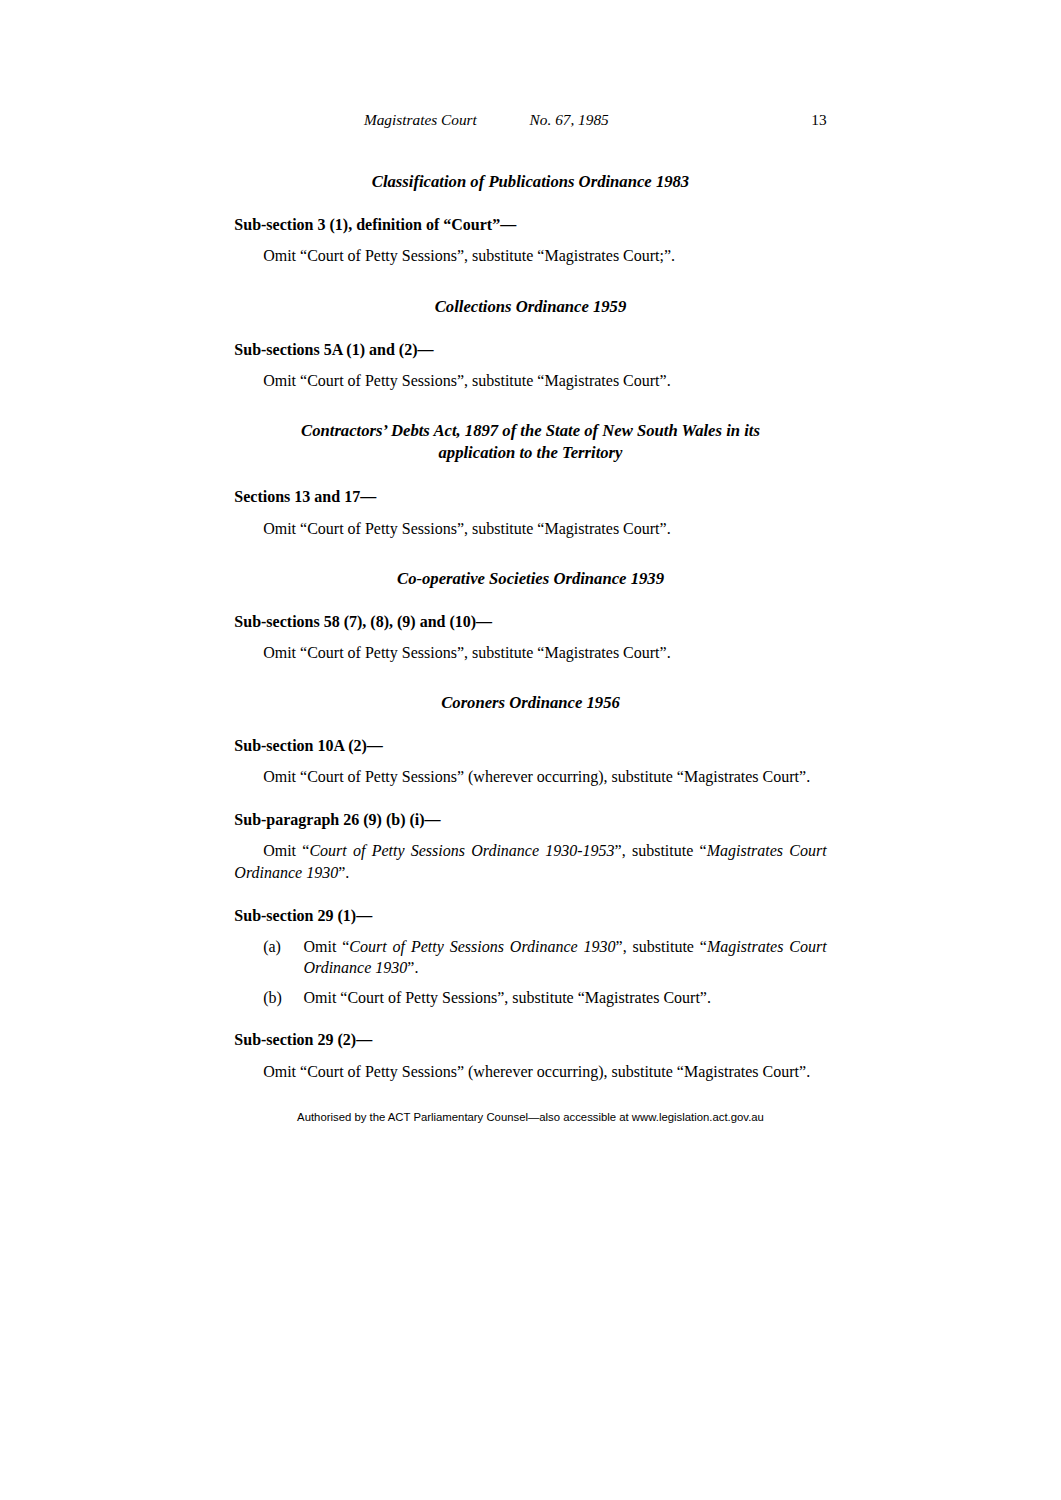Magistrates Court No. 67, 1985 13
Classification of Publications Ordinance 1983
Sub-section 3 (1), definition of “Court”—
Omit “Court of Petty Sessions”, substitute “Magistrates Court;”.
Collections Ordinance 1959
Sub-sections 5A (1) and (2)—
Omit “Court of Petty Sessions”, substitute “Magistrates Court”.
Contractors’ Debts Act, 1897 of the State of New South Wales in its
application to the Territory
Sections 13 and 17—
Omit “Court of Petty Sessions”, substitute “Magistrates Court”.
Co-operative Societies Ordinance 1939
Sub-sections 58 (7), (8), (9) and (10)—
Omit “Court of Petty Sessions”, substitute “Magistrates Court”.
Coroners Ordinance 1956
Sub-section 10A (2)—
Omit “Court of Petty Sessions” (wherever occurring), substitute “Magistrates Court”.
Sub-paragraph 26 (9) (b) (i)—
Omit “Court of Petty Sessions Ordinance 1930-1953”, substitute “Magistrates Court Ordinance 1930”.
Sub-section 29 (1)—
(a) Omit “Court of Petty Sessions Ordinance 1930”, substitute “Magistrates Court Ordinance 1930”.
(b) Omit “Court of Petty Sessions”, substitute “Magistrates Court”.
Sub-section 29 (2)—
Omit “Court of Petty Sessions” (wherever occurring), substitute “Magistrates Court”.
Authorised by the ACT Parliamentary Counsel—also accessible at www.legislation.act.gov.au